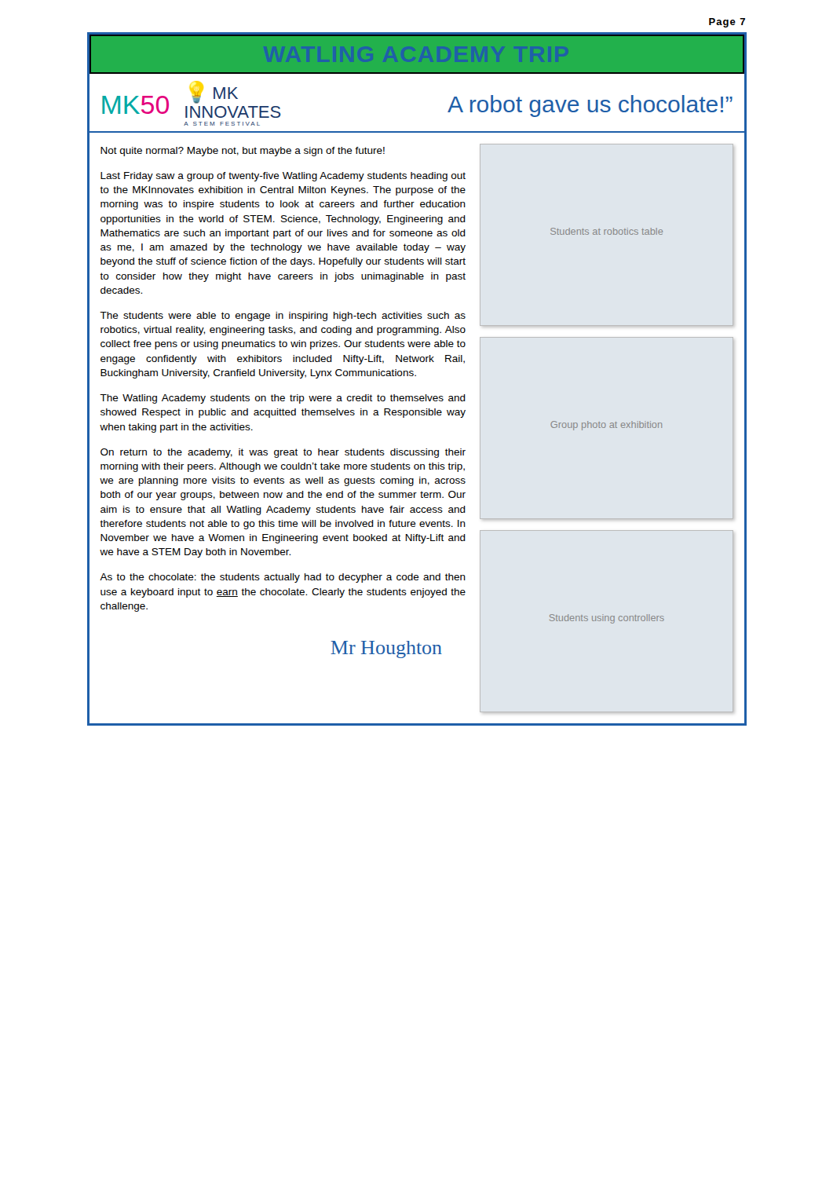Page 7
WATLING ACADEMY TRIP
MK 50
💡MK
INNOVATES A STEM FESTIVAL
A robot gave us chocolate!”
Not quite normal? Maybe not, but maybe a sign of the future!
Last Friday saw a group of twenty-five Watling Academy students heading out to the MKInnovates exhibition in Central Milton Keynes. The purpose of the morning was to inspire students to look at careers and further education opportunities in the world of STEM. Science, Technology, Engineering and Mathematics are such an important part of our lives and for someone as old as me, I am amazed by the technology we have available today – way beyond the stuff of science fiction of the days. Hopefully our students will start to consider how they might have careers in jobs unimaginable in past decades.
The students were able to engage in inspiring high-tech activities such as robotics, virtual reality, engineering tasks, and coding and programming. Also collect free pens or using pneumatics to win prizes. Our students were able to engage confidently with exhibitors included Nifty-Lift, Network Rail, Buckingham University, Cranfield University, Lynx Communications.
The Watling Academy students on the trip were a credit to themselves and showed Respect in public and acquitted themselves in a Responsible way when taking part in the activities.
On return to the academy, it was great to hear students discussing their morning with their peers. Although we couldn’t take more students on this trip, we are planning more visits to events as well as guests coming in, across both of our year groups, between now and the end of the summer term. Our aim is to ensure that all Watling Academy students have fair access and therefore students not able to go this time will be involved in future events. In November we have a Women in Engineering event booked at Nifty-Lift and we have a STEM Day both in November.
As to the chocolate: the students actually had to decypher a code and then use a keyboard input to earn the chocolate. Clearly the students enjoyed the challenge.
Mr Houghton
Students taking part in a robotics activity
Watling Academy students at the MKInnovates exhibition
Students trying out an engineering exhibit